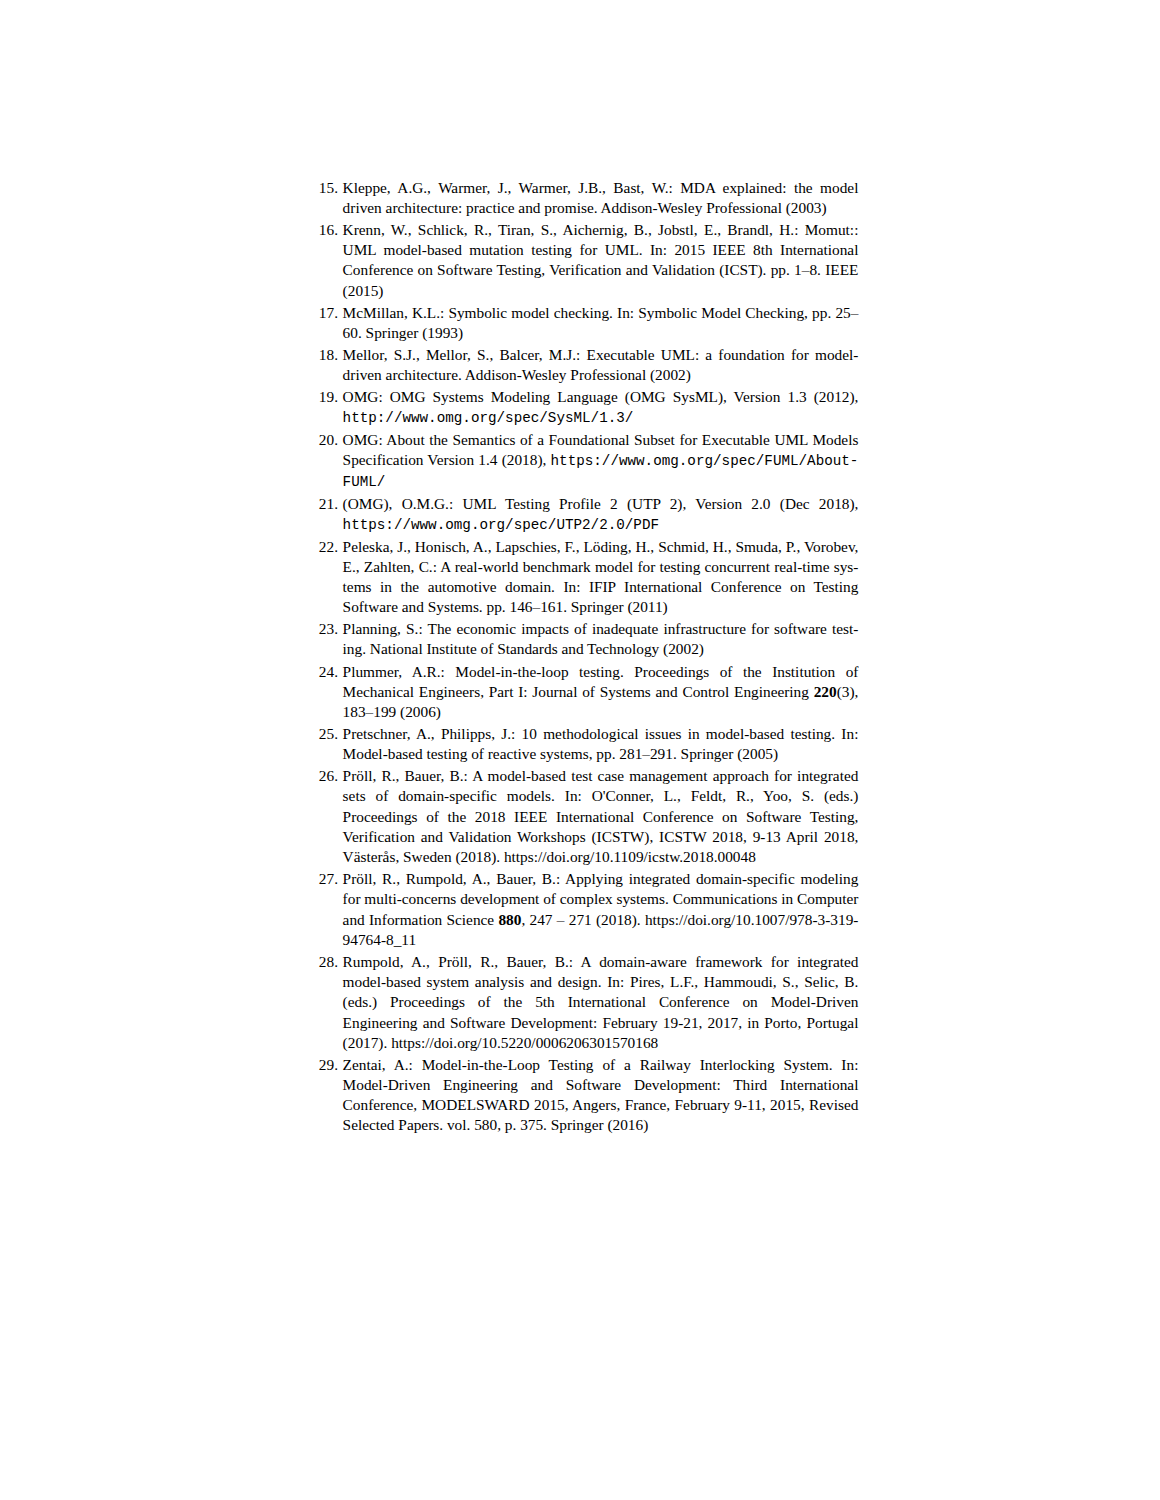15. Kleppe, A.G., Warmer, J., Warmer, J.B., Bast, W.: MDA explained: the model driven architecture: practice and promise. Addison-Wesley Professional (2003)
16. Krenn, W., Schlick, R., Tiran, S., Aichernig, B., Jobstl, E., Brandl, H.: Momut:: UML model-based mutation testing for UML. In: 2015 IEEE 8th International Conference on Software Testing, Verification and Validation (ICST). pp. 1–8. IEEE (2015)
17. McMillan, K.L.: Symbolic model checking. In: Symbolic Model Checking, pp. 25–60. Springer (1993)
18. Mellor, S.J., Mellor, S., Balcer, M.J.: Executable UML: a foundation for model-driven architecture. Addison-Wesley Professional (2002)
19. OMG: OMG Systems Modeling Language (OMG SysML), Version 1.3 (2012), http://www.omg.org/spec/SysML/1.3/
20. OMG: About the Semantics of a Foundational Subset for Executable UML Models Specification Version 1.4 (2018), https://www.omg.org/spec/FUML/About-FUML/
21.(OMG), O.M.G.: UML Testing Profile 2 (UTP 2), Version 2.0 (Dec 2018), https://www.omg.org/spec/UTP2/2.0/PDF
22. Peleska, J., Honisch, A., Lapschies, F., Löding, H., Schmid, H., Smuda, P., Vorobev, E., Zahlten, C.: A real-world benchmark model for testing concurrent real-time systems in the automotive domain. In: IFIP International Conference on Testing Software and Systems. pp. 146–161. Springer (2011)
23. Planning, S.: The economic impacts of inadequate infrastructure for software testing. National Institute of Standards and Technology (2002)
24. Plummer, A.R.: Model-in-the-loop testing. Proceedings of the Institution of Mechanical Engineers, Part I: Journal of Systems and Control Engineering 220(3), 183–199 (2006)
25. Pretschner, A., Philipps, J.: 10 methodological issues in model-based testing. In: Model-based testing of reactive systems, pp. 281–291. Springer (2005)
26. Pröll, R., Bauer, B.: A model-based test case management approach for integrated sets of domain-specific models. In: O'Conner, L., Feldt, R., Yoo, S. (eds.) Proceedings of the 2018 IEEE International Conference on Software Testing, Verification and Validation Workshops (ICSTW), ICSTW 2018, 9-13 April 2018, Västerås, Sweden (2018). https://doi.org/10.1109/icstw.2018.00048
27. Pröll, R., Rumpold, A., Bauer, B.: Applying integrated domain-specific modeling for multi-concerns development of complex systems. Communications in Computer and Information Science 880, 247 – 271 (2018). https://doi.org/10.1007/978-3-319-94764-8_11
28. Rumpold, A., Pröll, R., Bauer, B.: A domain-aware framework for integrated model-based system analysis and design. In: Pires, L.F., Hammoudi, S., Selic, B. (eds.) Proceedings of the 5th International Conference on Model-Driven Engineering and Software Development: February 19-21, 2017, in Porto, Portugal (2017). https://doi.org/10.5220/0006206301570168
29. Zentai, A.: Model-in-the-Loop Testing of a Railway Interlocking System. In: Model-Driven Engineering and Software Development: Third International Conference, MODELSWARD 2015, Angers, France, February 9-11, 2015, Revised Selected Papers. vol. 580, p. 375. Springer (2016)